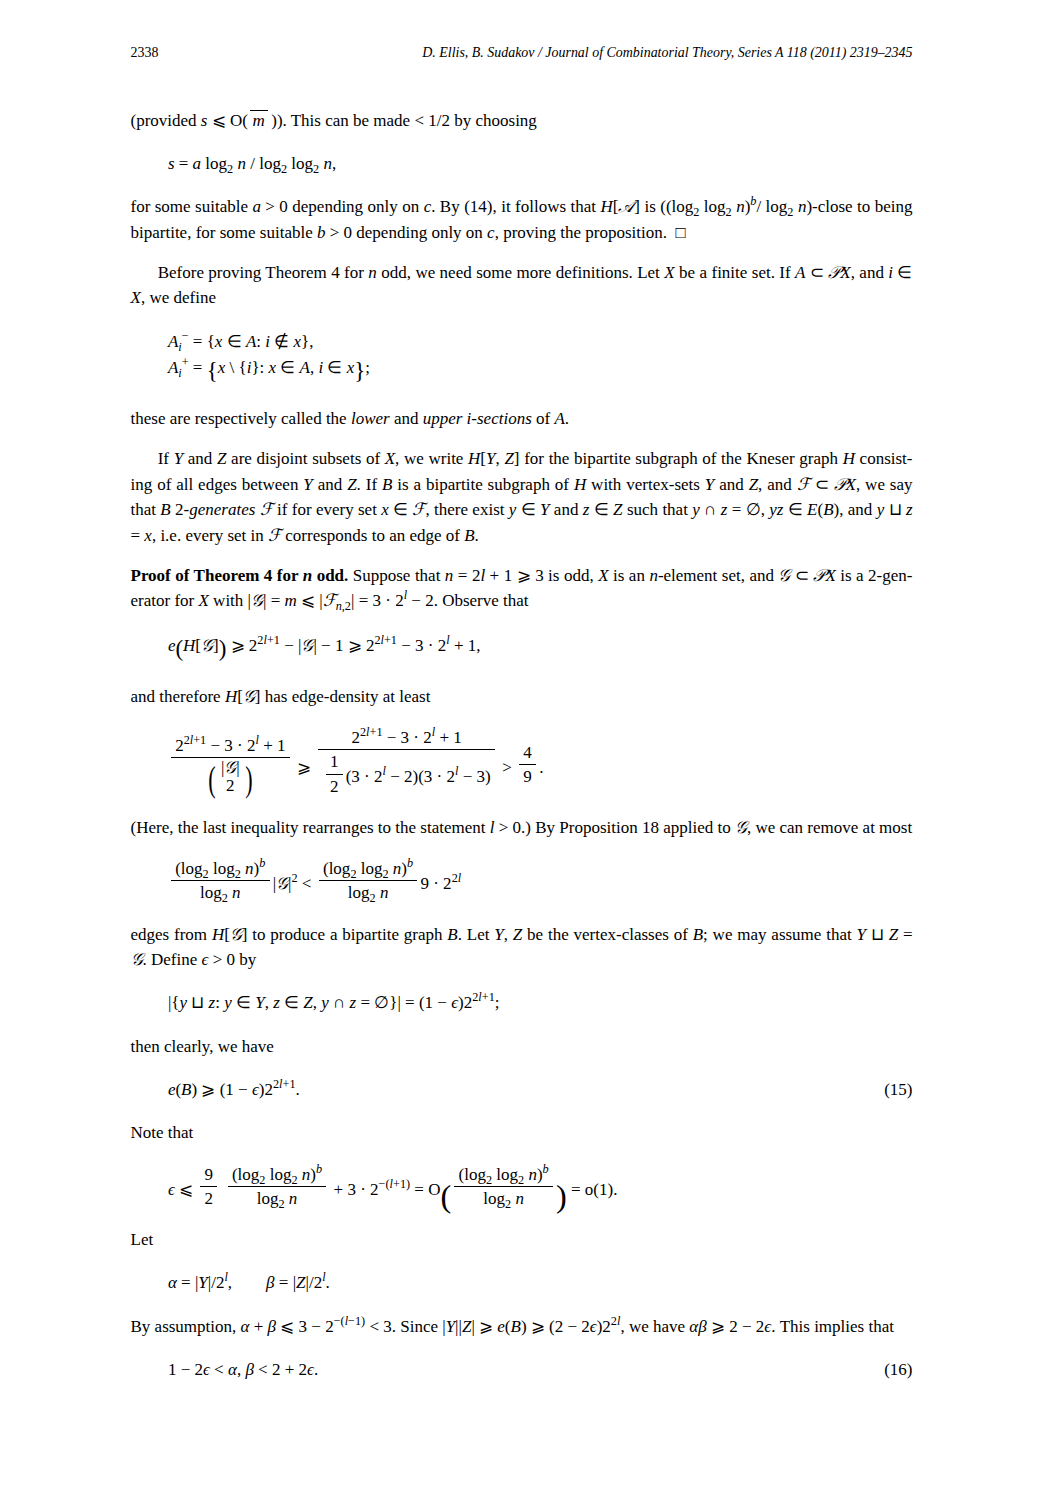2338 D. Ellis, B. Sudakov / Journal of Combinatorial Theory, Series A 118 (2011) 2319–2345
(provided s ⩽ O(m )). This can be made < 1/2 by choosing
s = a log2 n / log2 log2 n,
for some suitable a > 0 depending only on c. By (14), it follows that H[𝒜] is ((log2 log2 n)b/ log2 n)-close to being bipartite, for some suitable b > 0 depending only on c, proving the proposition. □
Before proving Theorem 4 for n odd, we need some more definitions. Let X be a finite set. If A ⊂ 𝒫X, and i ∈ X, we define
Ai− = {x ∈ A: i ∉ x},
Ai+ = {x \ {i}: x ∈ A, i ∈ x};
these are respectively called the lower and upper i-sections of A.
If Y and Z are disjoint subsets of X, we write H[Y, Z] for the bipartite subgraph of the Kneser graph H consisting of all edges between Y and Z. If B is a bipartite subgraph of H with vertex-sets Y and Z, and ℱ ⊂ 𝒫X, we say that B 2-generates ℱ if for every set x ∈ ℱ, there exist y ∈ Y and z ∈ Z such that y ∩ z = ∅, yz ∈ E(B), and y ⊔ z = x, i.e. every set in ℱ corresponds to an edge of B.
Proof of Theorem 4 for n odd. Suppose that n = 2l + 1 ⩾ 3 is odd, X is an n-element set, and 𝒢 ⊂ 𝒫X is a 2-generator for X with |𝒢| = m ⩽ |ℱn,2| = 3 · 2l − 2. Observe that
e(H[𝒢]) ⩾ 22l+1 − |𝒢| − 1 ⩾ 22l+1 − 3 · 2l + 1,
and therefore H[𝒢] has edge-density at least
22l+1 − 3 · 2l + 1(|𝒢|2) ⩾ 22l+1 − 3 · 2l + 112(3 · 2l − 2)(3 · 2l − 3) > 49.
(Here, the last inequality rearranges to the statement l > 0.) By Proposition 18 applied to 𝒢, we can remove at most
(log2 log2 n)b log2 n|𝒢|2 < (log2 log2 n)b log2 n9 · 22l
edges from H[𝒢] to produce a bipartite graph B. Let Y, Z be the vertex-classes of B; we may assume that Y ⊔ Z = 𝒢. Define ϵ > 0 by
|{y ⊔ z: y ∈ Y, z ∈ Z, y ∩ z = ∅}| = (1 − ϵ)22l+1;
then clearly, we have
e(B) ⩾ (1 − ϵ)22l+1. (15)
Note that
ϵ ⩽ 92 (log2 log2 n)b log2 n + 3 · 2−(l+1) = O((log2 log2 n)b log2 n) = o(1).
Let
α = |Y|/2l, β = |Z|/2l.
By assumption, α + β ⩽ 3 − 2−(l−1) < 3. Since |Y||Z| ⩾ e(B) ⩾ (2 − 2ϵ)22l, we have αβ ⩾ 2 − 2ϵ. This implies that
1 − 2ϵ < α, β < 2 + 2ϵ. (16)